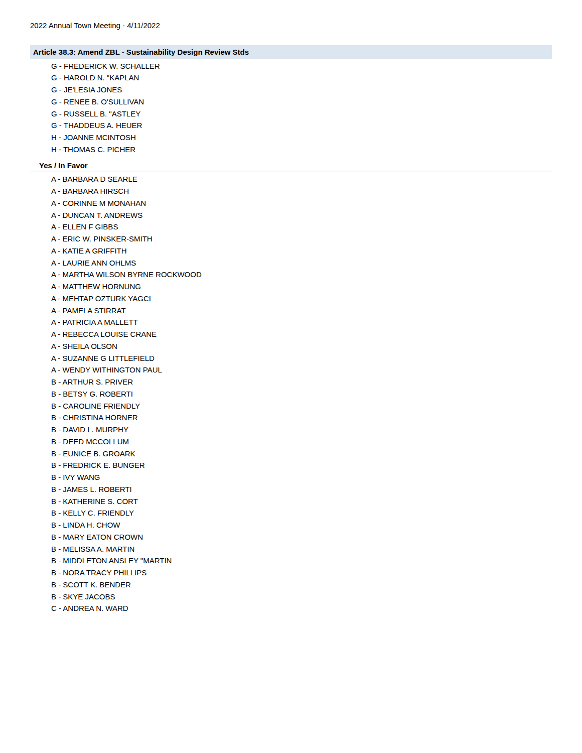2022 Annual Town Meeting - 4/11/2022
Article 38.3: Amend ZBL - Sustainability Design Review Stds
G - FREDERICK W. SCHALLER
G - HAROLD N. "KAPLAN
G - JE'LESIA JONES
G - RENEE B. O'SULLIVAN
G - RUSSELL B. "ASTLEY
G - THADDEUS A. HEUER
H - JOANNE MCINTOSH
H - THOMAS C. PICHER
Yes / In Favor
A - BARBARA D SEARLE
A - BARBARA HIRSCH
A - CORINNE M MONAHAN
A - DUNCAN T. ANDREWS
A - ELLEN F GIBBS
A - ERIC W. PINSKER-SMITH
A - KATIE A GRIFFITH
A - LAURIE ANN OHLMS
A - MARTHA WILSON BYRNE ROCKWOOD
A - MATTHEW HORNUNG
A - MEHTAP OZTURK YAGCI
A - PAMELA STIRRAT
A - PATRICIA A MALLETT
A - REBECCA LOUISE CRANE
A - SHEILA OLSON
A - SUZANNE G LITTLEFIELD
A - WENDY WITHINGTON PAUL
B - ARTHUR S. PRIVER
B - BETSY G. ROBERTI
B - CAROLINE FRIENDLY
B - CHRISTINA HORNER
B - DAVID L. MURPHY
B - DEED MCCOLLUM
B - EUNICE B. GROARK
B - FREDRICK E. BUNGER
B - IVY WANG
B - JAMES L. ROBERTI
B - KATHERINE S. CORT
B - KELLY C. FRIENDLY
B - LINDA H. CHOW
B - MARY EATON CROWN
B - MELISSA A. MARTIN
B - MIDDLETON ANSLEY "MARTIN
B - NORA TRACY PHILLIPS
B - SCOTT K. BENDER
B - SKYE JACOBS
C - ANDREA N. WARD